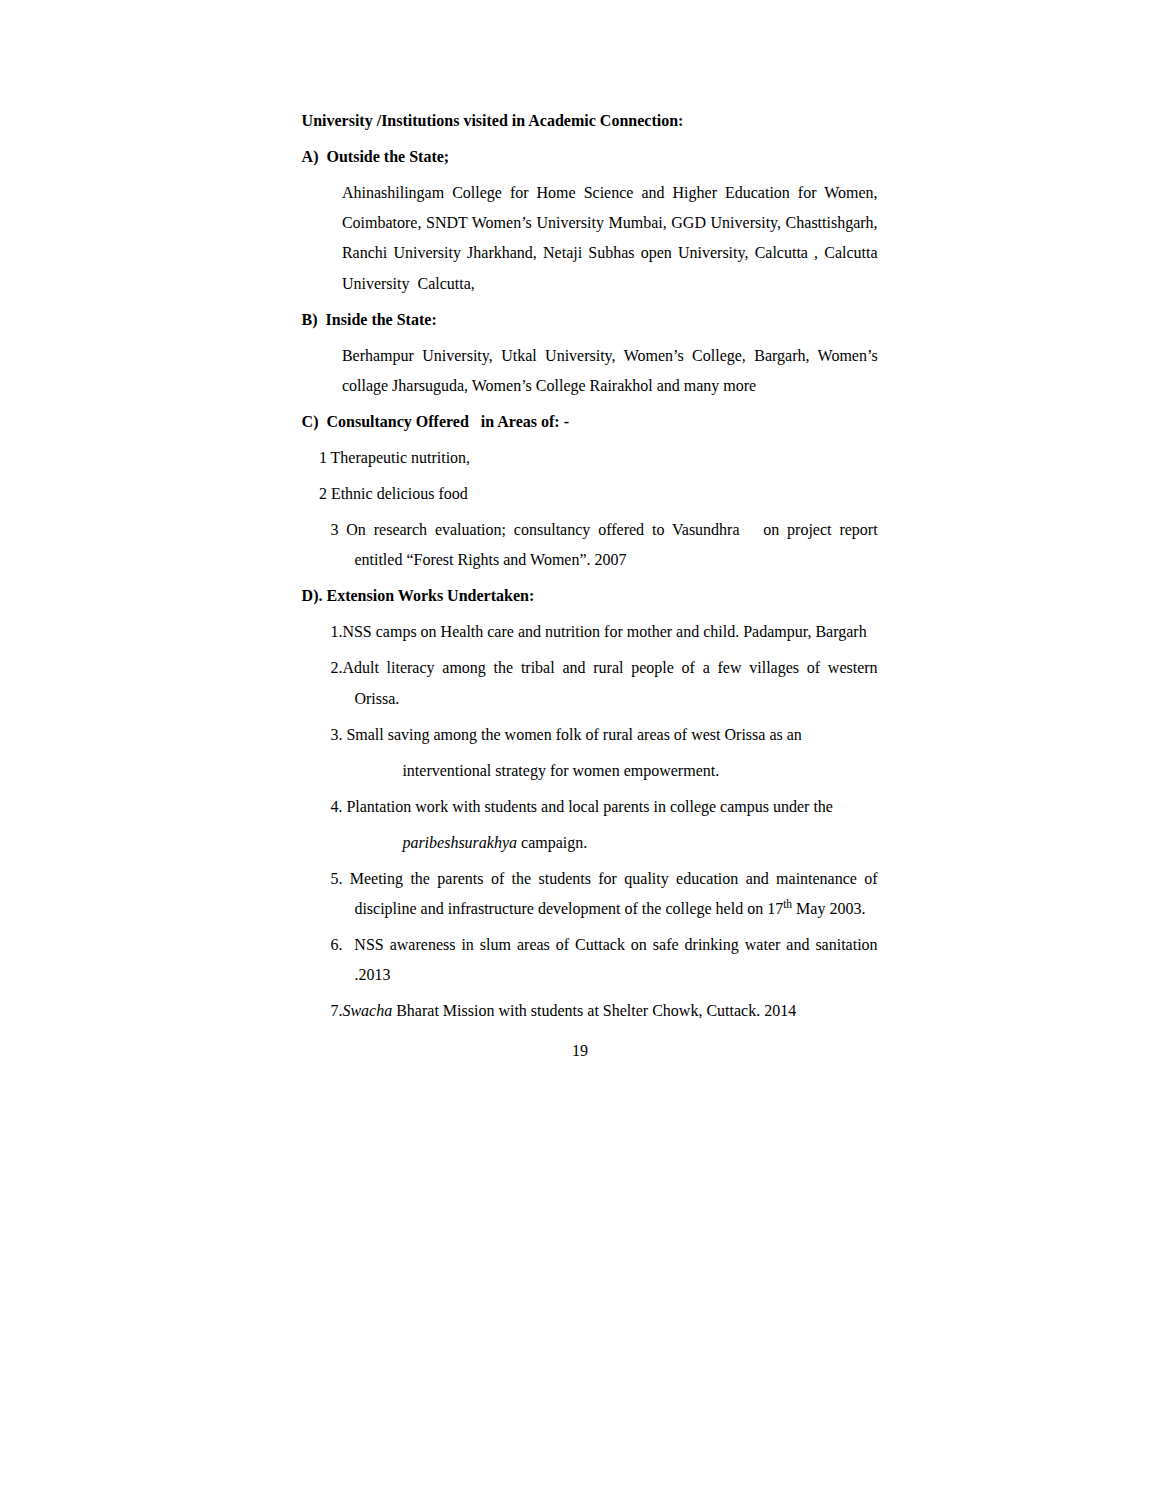University /Institutions visited in Academic Connection:
A) Outside the State;
Ahinashilingam College for Home Science and Higher Education for Women, Coimbatore, SNDT Women’s University Mumbai, GGD University, Chasttishgarh, Ranchi University Jharkhand, Netaji Subhas open University, Calcutta , Calcutta University Calcutta,
B) Inside the State:
Berhampur University, Utkal University, Women’s College, Bargarh, Women’s collage Jharsuguda, Women’s College Rairakhol and many more
C) Consultancy Offered in Areas of: -
1 Therapeutic nutrition,
2 Ethnic delicious food
3 On research evaluation; consultancy offered to Vasundhra on project report entitled “Forest Rights and Women”. 2007
D). Extension Works Undertaken:
1.NSS camps on Health care and nutrition for mother and child. Padampur, Bargarh
2.Adult literacy among the tribal and rural people of a few villages of western Orissa.
3. Small saving among the women folk of rural areas of west Orissa as an
interventional strategy for women empowerment.
4. Plantation work with students and local parents in college campus under the
paribeshsurakhya campaign.
5. Meeting the parents of the students for quality education and maintenance of discipline and infrastructure development of the college held on 17th May 2003.
6. NSS awareness in slum areas of Cuttack on safe drinking water and sanitation .2013
7.Swacha Bharat Mission with students at Shelter Chowk, Cuttack. 2014
19